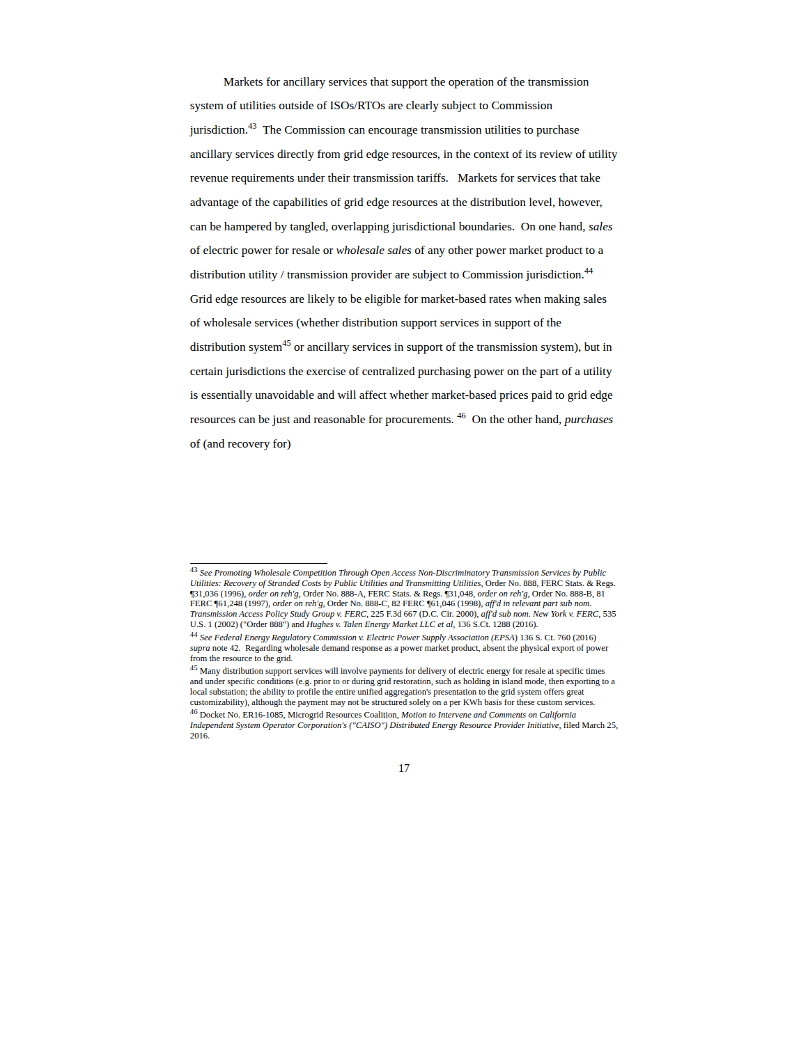Markets for ancillary services that support the operation of the transmission system of utilities outside of ISOs/RTOs are clearly subject to Commission jurisdiction.43 The Commission can encourage transmission utilities to purchase ancillary services directly from grid edge resources, in the context of its review of utility revenue requirements under their transmission tariffs. Markets for services that take advantage of the capabilities of grid edge resources at the distribution level, however, can be hampered by tangled, overlapping jurisdictional boundaries. On one hand, sales of electric power for resale or wholesale sales of any other power market product to a distribution utility / transmission provider are subject to Commission jurisdiction.44 Grid edge resources are likely to be eligible for market-based rates when making sales of wholesale services (whether distribution support services in support of the distribution system45 or ancillary services in support of the transmission system), but in certain jurisdictions the exercise of centralized purchasing power on the part of a utility is essentially unavoidable and will affect whether market-based prices paid to grid edge resources can be just and reasonable for procurements. 46 On the other hand, purchases of (and recovery for)
43 See Promoting Wholesale Competition Through Open Access Non-Discriminatory Transmission Services by Public Utilities: Recovery of Stranded Costs by Public Utilities and Transmitting Utilities, Order No. 888, FERC Stats. & Regs. ¶31,036 (1996), order on reh'g, Order No. 888-A, FERC Stats. & Regs. ¶31,048, order on reh'g, Order No. 888-B, 81 FERC ¶61,248 (1997), order on reh'g, Order No. 888-C, 82 FERC ¶61,046 (1998), aff'd in relevant part sub nom. Transmission Access Policy Study Group v. FERC, 225 F.3d 667 (D.C. Cir. 2000), aff'd sub nom. New York v. FERC, 535 U.S. 1 (2002) ("Order 888") and Hughes v. Talen Energy Market LLC et al, 136 S.Ct. 1288 (2016).
44 See Federal Energy Regulatory Commission v. Electric Power Supply Association (EPSA) 136 S. Ct. 760 (2016) supra note 42. Regarding wholesale demand response as a power market product, absent the physical export of power from the resource to the grid.
45 Many distribution support services will involve payments for delivery of electric energy for resale at specific times and under specific conditions (e.g. prior to or during grid restoration, such as holding in island mode, then exporting to a local substation; the ability to profile the entire unified aggregation's presentation to the grid system offers great customizability), although the payment may not be structured solely on a per KWh basis for these custom services.
46 Docket No. ER16-1085, Microgrid Resources Coalition, Motion to Intervene and Comments on California Independent System Operator Corporation's ("CAISO") Distributed Energy Resource Provider Initiative, filed March 25, 2016.
17